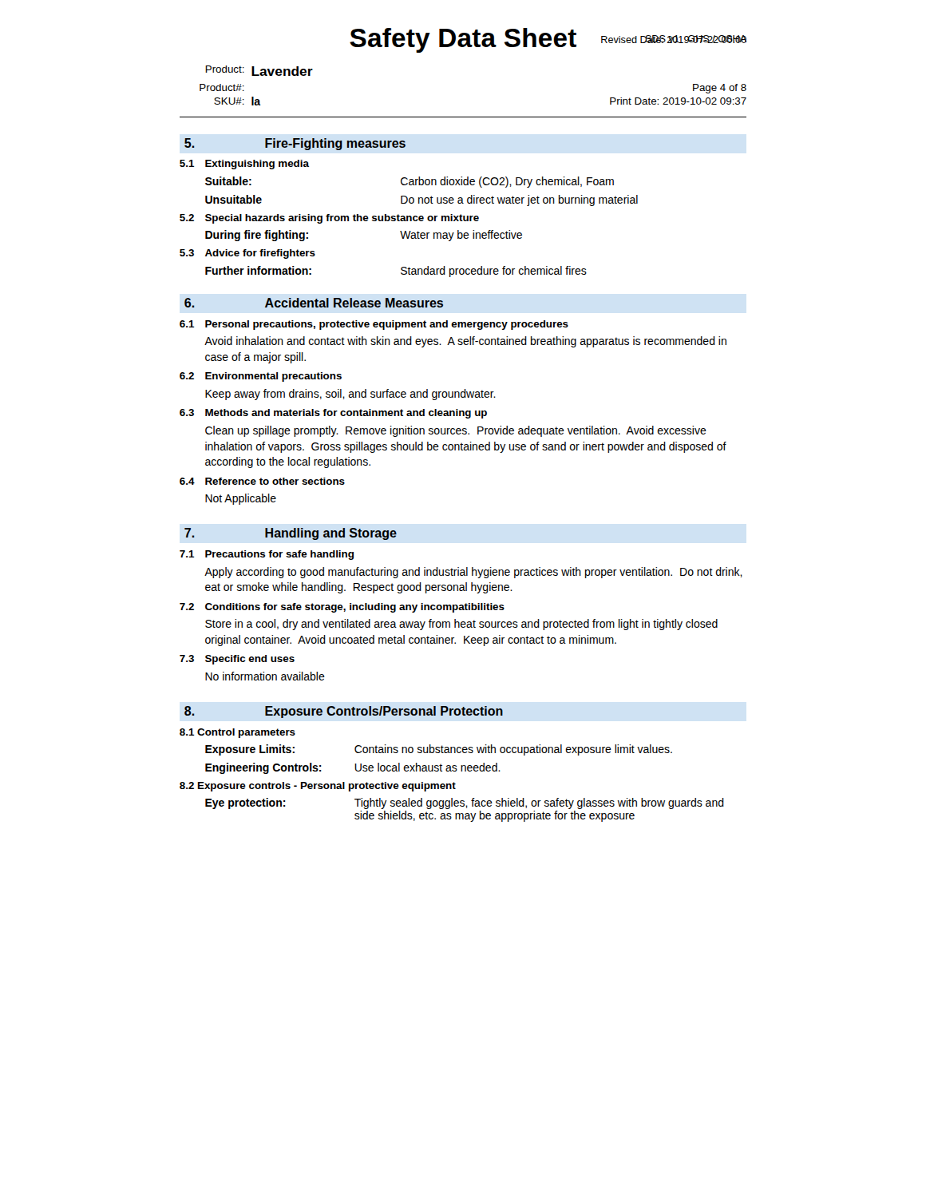SDS v1 GHS / OSHA
Revised Date: 2019-07-22 00:00
Safety Data Sheet
| Product: | Lavender | |
| Product#: | | Page 4 of 8 |
| SKU#: | la | Print Date: 2019-10-02 09:37 |
5. Fire-Fighting measures
5.1 Extinguishing media
Suitable:
Carbon dioxide (CO2), Dry chemical, Foam
Unsuitable
Do not use a direct water jet on burning material
5.2 Special hazards arising from the substance or mixture
During fire fighting:
Water may be ineffective
5.3 Advice for firefighters
Further information:
Standard procedure for chemical fires
6. Accidental Release Measures
6.1 Personal precautions, protective equipment and emergency procedures
Avoid inhalation and contact with skin and eyes. A self-contained breathing apparatus is recommended in case of a major spill.
6.2 Environmental precautions
Keep away from drains, soil, and surface and groundwater.
6.3 Methods and materials for containment and cleaning up
Clean up spillage promptly. Remove ignition sources. Provide adequate ventilation. Avoid excessive inhalation of vapors. Gross spillages should be contained by use of sand or inert powder and disposed of according to the local regulations.
6.4 Reference to other sections
Not Applicable
7. Handling and Storage
7.1 Precautions for safe handling
Apply according to good manufacturing and industrial hygiene practices with proper ventilation. Do not drink, eat or smoke while handling. Respect good personal hygiene.
7.2 Conditions for safe storage, including any incompatibilities
Store in a cool, dry and ventilated area away from heat sources and protected from light in tightly closed original container. Avoid uncoated metal container. Keep air contact to a minimum.
7.3 Specific end uses
No information available
8. Exposure Controls/Personal Protection
8.1 Control parameters
Exposure Limits:
Contains no substances with occupational exposure limit values.
Engineering Controls:
Use local exhaust as needed.
8.2 Exposure controls - Personal protective equipment
Eye protection:
Tightly sealed goggles, face shield, or safety glasses with brow guards and side shields, etc. as may be appropriate for the exposure